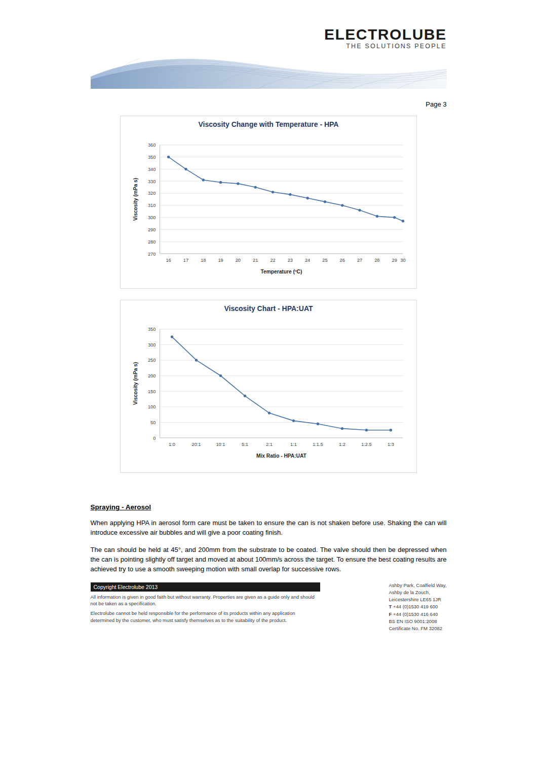ELECTROLUBE
THE SOLUTIONS PEOPLE
Page 3
Viscosity Change with Temperature - HPA
270 280 290 300 310 320 330 340 350 360 16 17 18 19 20 21 22 23 24 25 26 27 28 29 30 Temperature (ºC) Viscosity (mPa s)
Viscosity Chart - HPA:UAT
0 50 100 150 200 250 300 350 1:0 20:1 10:1 5:1 2:1 1:1 1:1.5 1:2 1:2.5 1:3 Mix Ratio - HPA:UAT Viscosity (mPa s)
Spraying - Aerosol
When applying HPA in aerosol form care must be taken to ensure the can is not shaken before use. Shaking the can will introduce excessive air bubbles and will give a poor coating finish.
The can should be held at 45°, and 200mm from the substrate to be coated. The valve should then be depressed when the can is pointing slightly off target and moved at about 100mm/s across the target. To ensure the best coating results are achieved try to use a smooth sweeping motion with small overlap for successive rows.
Copyright Electrolube 2013
All information is given in good faith but without warranty. Properties are given as a guide only and should not be taken as a specification.
Electrolube cannot be held responsible for the performance of its products within any application determined by the customer, who must satisfy themselves as to the suitability of the product.
Ashby Park, Coalfield Way,
Ashby de la Zouch,
Leicestershire LE65 1JR
T +44 (0)1530 419 600
F +44 (0)1530 416 640
BS EN ISO 9001:2008
Certificate No. FM 32082